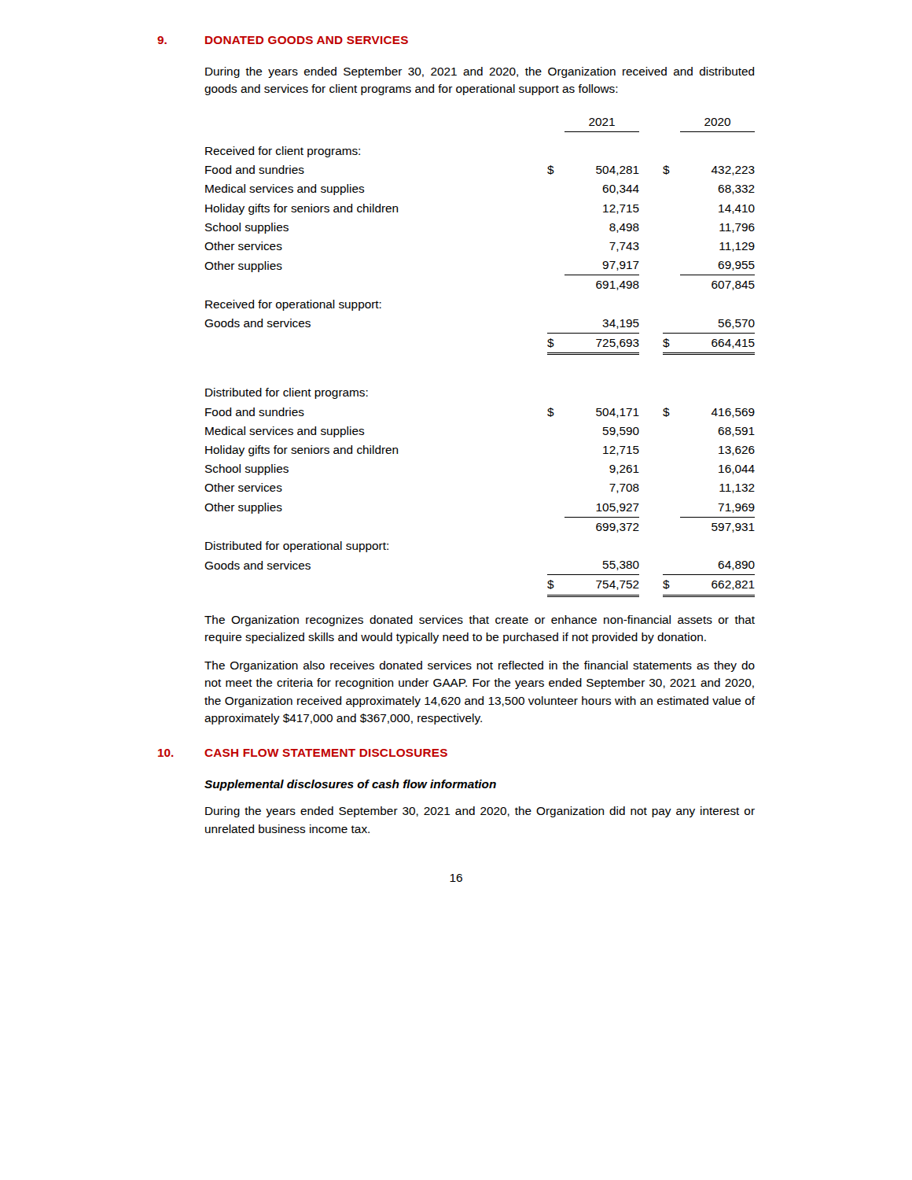9. DONATED GOODS AND SERVICES
During the years ended September 30, 2021 and 2020, the Organization received and distributed goods and services for client programs and for operational support as follows:
| | | 2021 | | | 2020 |
| Received for client programs: | | | | | |
| Food and sundries | $ | 504,281 | | $ | 432,223 |
| Medical services and supplies | | 60,344 | | | 68,332 |
| Holiday gifts for seniors and children | | 12,715 | | | 14,410 |
| School supplies | | 8,498 | | | 11,796 |
| Other services | | 7,743 | | | 11,129 |
| Other supplies | | 97,917 | | | 69,955 |
| | | 691,498 | | | 607,845 |
| Received for operational support: | | | | | |
| Goods and services | | 34,195 | | | 56,570 |
| | $ | 725,693 | | $ | 664,415 |
| Distributed for client programs: | | | | | |
| Food and sundries | $ | 504,171 | | $ | 416,569 |
| Medical services and supplies | | 59,590 | | | 68,591 |
| Holiday gifts for seniors and children | | 12,715 | | | 13,626 |
| School supplies | | 9,261 | | | 16,044 |
| Other services | | 7,708 | | | 11,132 |
| Other supplies | | 105,927 | | | 71,969 |
| | | 699,372 | | | 597,931 |
| Distributed for operational support: | | | | | |
| Goods and services | | 55,380 | | | 64,890 |
| | $ | 754,752 | | $ | 662,821 |
The Organization recognizes donated services that create or enhance non-financial assets or that require specialized skills and would typically need to be purchased if not provided by donation.
The Organization also receives donated services not reflected in the financial statements as they do not meet the criteria for recognition under GAAP. For the years ended September 30, 2021 and 2020, the Organization received approximately 14,620 and 13,500 volunteer hours with an estimated value of approximately $417,000 and $367,000, respectively.
10. CASH FLOW STATEMENT DISCLOSURES
Supplemental disclosures of cash flow information
During the years ended September 30, 2021 and 2020, the Organization did not pay any interest or unrelated business income tax.
16